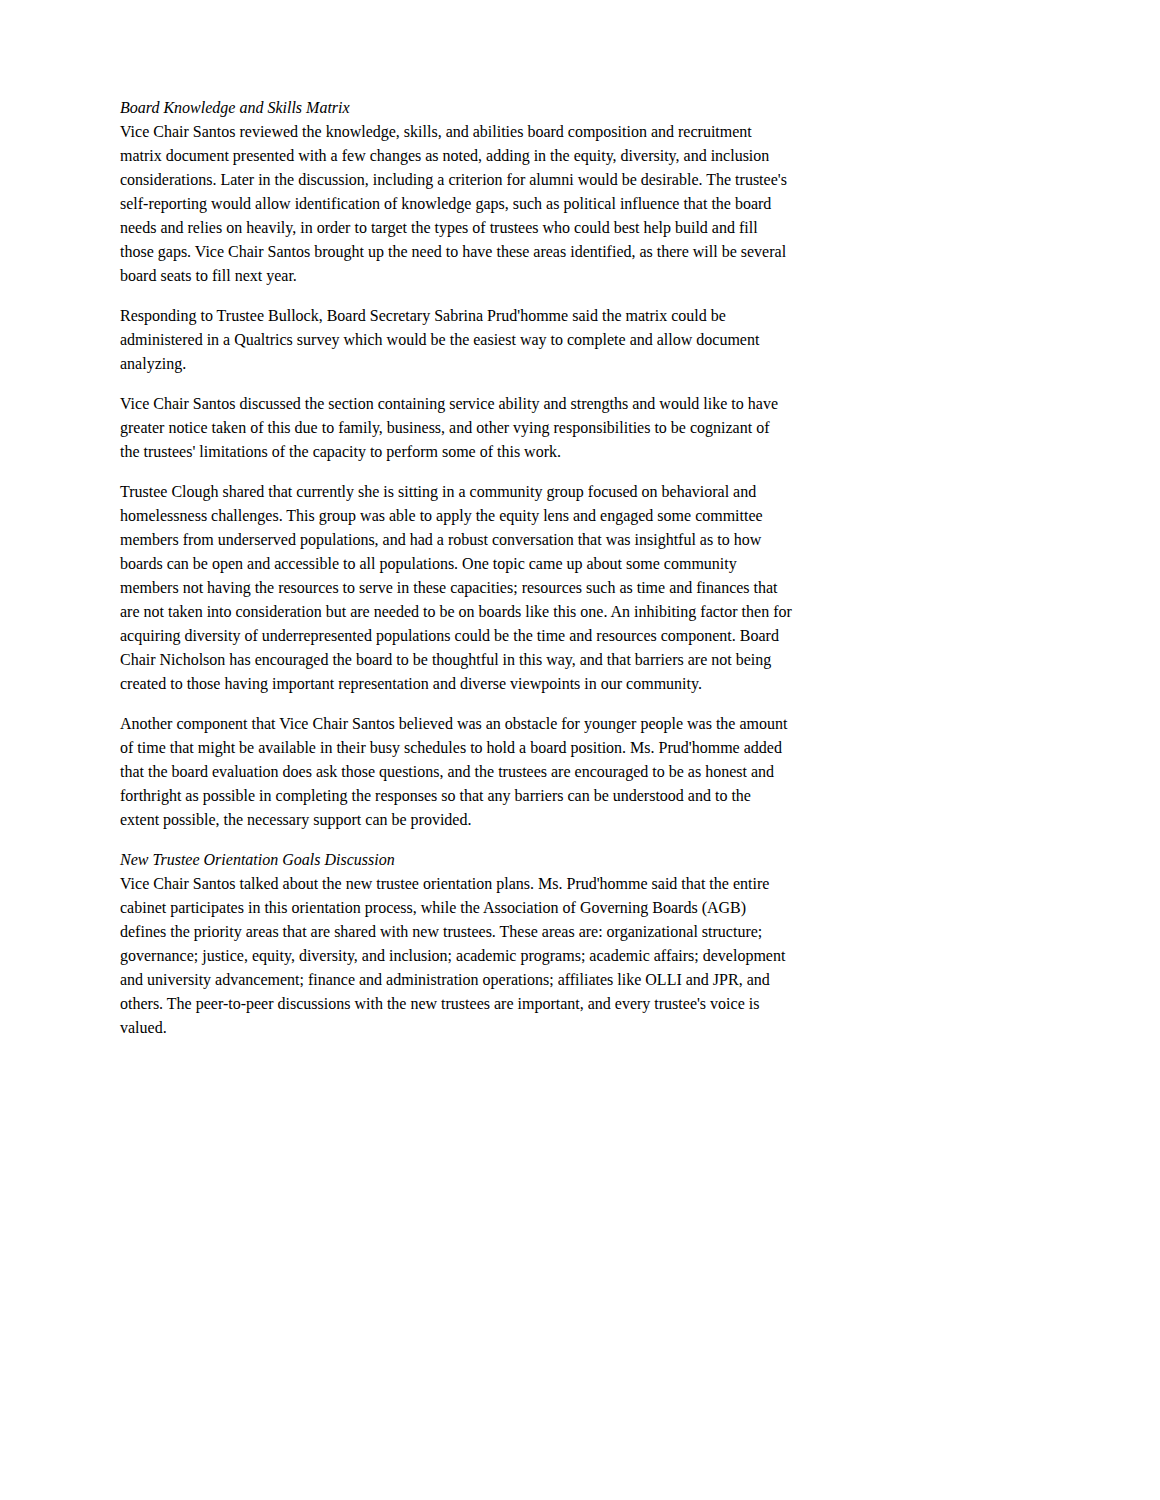Board Knowledge and Skills Matrix
Vice Chair Santos reviewed the knowledge, skills, and abilities board composition and recruitment matrix document presented with a few changes as noted, adding in the equity, diversity, and inclusion considerations. Later in the discussion, including a criterion for alumni would be desirable. The trustee's self-reporting would allow identification of knowledge gaps, such as political influence that the board needs and relies on heavily, in order to target the types of trustees who could best help build and fill those gaps. Vice Chair Santos brought up the need to have these areas identified, as there will be several board seats to fill next year.
Responding to Trustee Bullock, Board Secretary Sabrina Prud'homme said the matrix could be administered in a Qualtrics survey which would be the easiest way to complete and allow document analyzing.
Vice Chair Santos discussed the section containing service ability and strengths and would like to have greater notice taken of this due to family, business, and other vying responsibilities to be cognizant of the trustees' limitations of the capacity to perform some of this work.
Trustee Clough shared that currently she is sitting in a community group focused on behavioral and homelessness challenges. This group was able to apply the equity lens and engaged some committee members from underserved populations, and had a robust conversation that was insightful as to how boards can be open and accessible to all populations. One topic came up about some community members not having the resources to serve in these capacities; resources such as time and finances that are not taken into consideration but are needed to be on boards like this one. An inhibiting factor then for acquiring diversity of underrepresented populations could be the time and resources component. Board Chair Nicholson has encouraged the board to be thoughtful in this way, and that barriers are not being created to those having important representation and diverse viewpoints in our community.
Another component that Vice Chair Santos believed was an obstacle for younger people was the amount of time that might be available in their busy schedules to hold a board position. Ms. Prud'homme added that the board evaluation does ask those questions, and the trustees are encouraged to be as honest and forthright as possible in completing the responses so that any barriers can be understood and to the extent possible, the necessary support can be provided.
New Trustee Orientation Goals Discussion
Vice Chair Santos talked about the new trustee orientation plans. Ms. Prud'homme said that the entire cabinet participates in this orientation process, while the Association of Governing Boards (AGB) defines the priority areas that are shared with new trustees. These areas are: organizational structure; governance; justice, equity, diversity, and inclusion; academic programs; academic affairs; development and university advancement; finance and administration operations; affiliates like OLLI and JPR, and others. The peer-to-peer discussions with the new trustees are important, and every trustee's voice is valued.